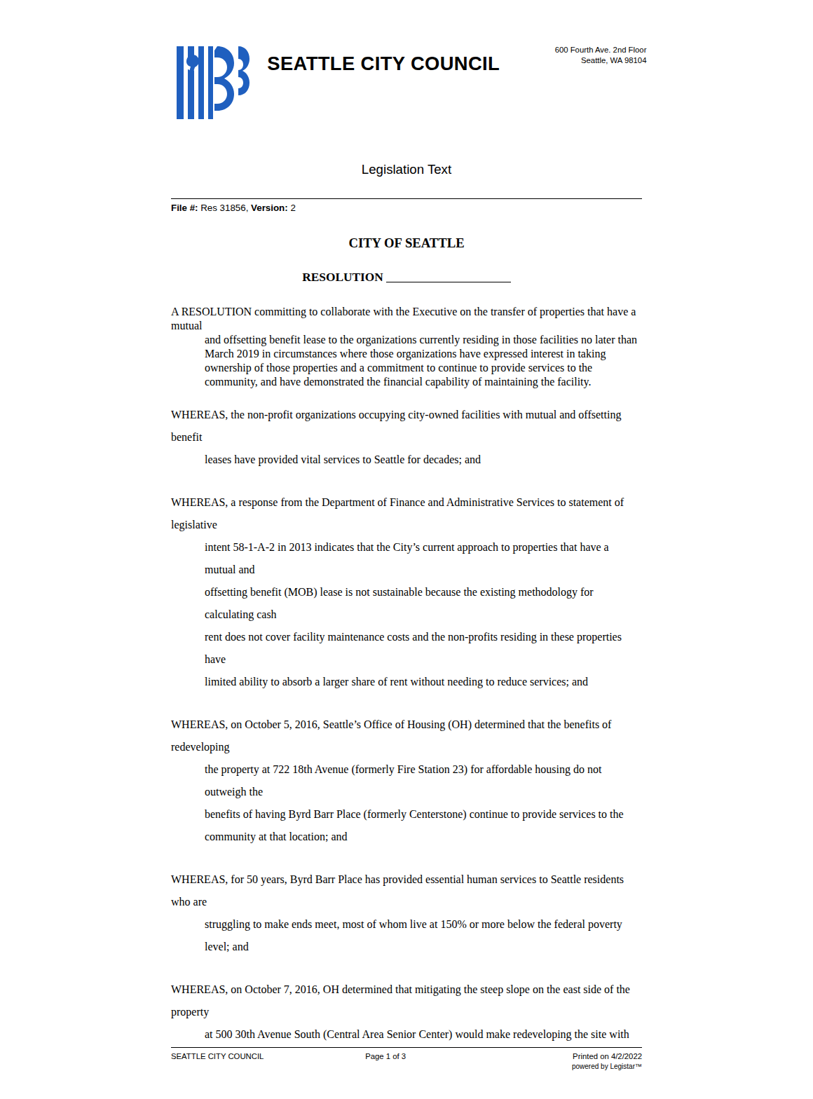SEATTLE CITY COUNCIL
600 Fourth Ave. 2nd Floor
Seattle, WA 98104
Legislation Text
File #: Res 31856, Version: 2
CITY OF SEATTLE
RESOLUTION
A RESOLUTION committing to collaborate with the Executive on the transfer of properties that have a mutual and offsetting benefit lease to the organizations currently residing in those facilities no later than March 2019 in circumstances where those organizations have expressed interest in taking ownership of those properties and a commitment to continue to provide services to the community, and have demonstrated the financial capability of maintaining the facility.
WHEREAS, the non-profit organizations occupying city-owned facilities with mutual and offsetting benefit leases have provided vital services to Seattle for decades; and
WHEREAS, a response from the Department of Finance and Administrative Services to statement of legislative intent 58-1-A-2 in 2013 indicates that the City’s current approach to properties that have a mutual and offsetting benefit (MOB) lease is not sustainable because the existing methodology for calculating cash rent does not cover facility maintenance costs and the non-profits residing in these properties have limited ability to absorb a larger share of rent without needing to reduce services; and
WHEREAS, on October 5, 2016, Seattle’s Office of Housing (OH) determined that the benefits of redeveloping the property at 722 18th Avenue (formerly Fire Station 23) for affordable housing do not outweigh the benefits of having Byrd Barr Place (formerly Centerstone) continue to provide services to the community at that location; and
WHEREAS, for 50 years, Byrd Barr Place has provided essential human services to Seattle residents who are struggling to make ends meet, most of whom live at 150% or more below the federal poverty level; and
WHEREAS, on October 7, 2016, OH determined that mitigating the steep slope on the east side of the property at 500 30th Avenue South (Central Area Senior Center) would make redeveloping the site with
SEATTLE CITY COUNCIL
Page 1 of 3
Printed on 4/2/2022
powered by Legistar™